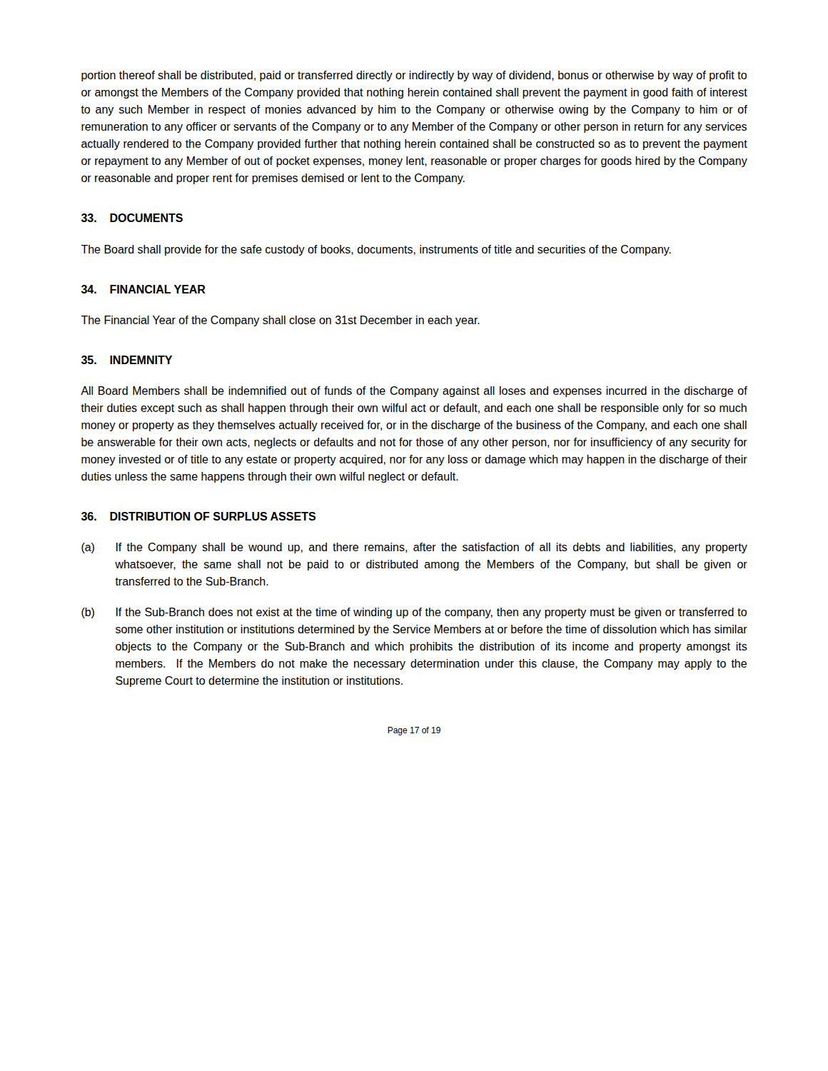portion thereof shall be distributed, paid or transferred directly or indirectly by way of dividend, bonus or otherwise by way of profit to or amongst the Members of the Company provided that nothing herein contained shall prevent the payment in good faith of interest to any such Member in respect of monies advanced by him to the Company or otherwise owing by the Company to him or of remuneration to any officer or servants of the Company or to any Member of the Company or other person in return for any services actually rendered to the Company provided further that nothing herein contained shall be constructed so as to prevent the payment or repayment to any Member of out of pocket expenses, money lent, reasonable or proper charges for goods hired by the Company or reasonable and proper rent for premises demised or lent to the Company.
33. DOCUMENTS
The Board shall provide for the safe custody of books, documents, instruments of title and securities of the Company.
34. FINANCIAL YEAR
The Financial Year of the Company shall close on 31st December in each year.
35. INDEMNITY
All Board Members shall be indemnified out of funds of the Company against all loses and expenses incurred in the discharge of their duties except such as shall happen through their own wilful act or default, and each one shall be responsible only for so much money or property as they themselves actually received for, or in the discharge of the business of the Company, and each one shall be answerable for their own acts, neglects or defaults and not for those of any other person, nor for insufficiency of any security for money invested or of title to any estate or property acquired, nor for any loss or damage which may happen in the discharge of their duties unless the same happens through their own wilful neglect or default.
36. DISTRIBUTION OF SURPLUS ASSETS
(a)
If the Company shall be wound up, and there remains, after the satisfaction of all its debts and liabilities, any property whatsoever, the same shall not be paid to or distributed among the Members of the Company, but shall be given or transferred to the Sub-Branch.
(b)
If the Sub-Branch does not exist at the time of winding up of the company, then any property must be given or transferred to some other institution or institutions determined by the Service Members at or before the time of dissolution which has similar objects to the Company or the Sub-Branch and which prohibits the distribution of its income and property amongst its members. If the Members do not make the necessary determination under this clause, the Company may apply to the Supreme Court to determine the institution or institutions.
Page 17 of 19